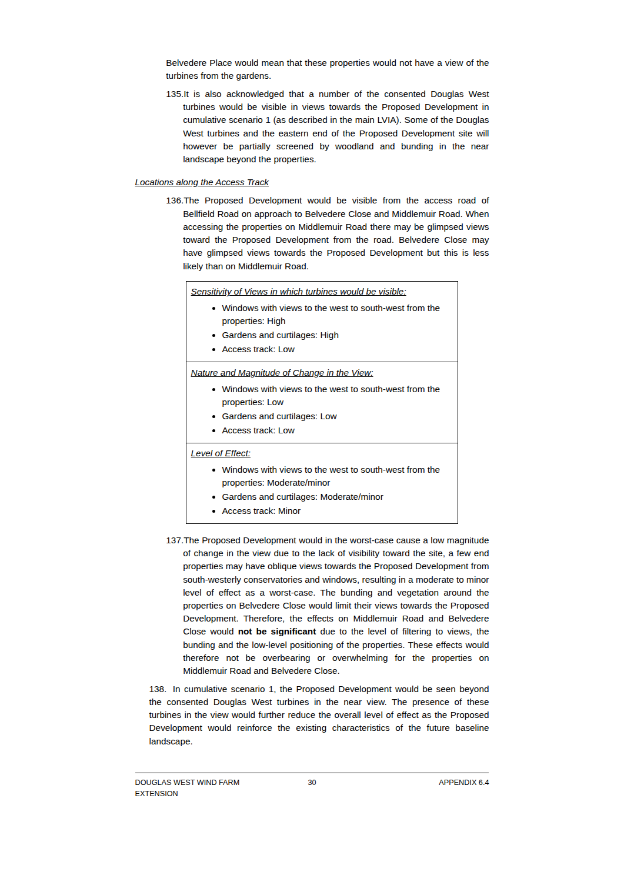Belvedere Place would mean that these properties would not have a view of the turbines from the gardens.
135.It is also acknowledged that a number of the consented Douglas West turbines would be visible in views towards the Proposed Development in cumulative scenario 1 (as described in the main LVIA). Some of the Douglas West turbines and the eastern end of the Proposed Development site will however be partially screened by woodland and bunding in the near landscape beyond the properties.
Locations along the Access Track
136.The Proposed Development would be visible from the access road of Bellfield Road on approach to Belvedere Close and Middlemuir Road. When accessing the properties on Middlemuir Road there may be glimpsed views toward the Proposed Development from the road. Belvedere Close may have glimpsed views towards the Proposed Development but this is less likely than on Middlemuir Road.
Sensitivity of Views in which turbines would be visible:
Windows with views to the west to south-west from the properties: High
Gardens and curtilages: High
Access track: Low
Nature and Magnitude of Change in the View:
Windows with views to the west to south-west from the properties: Low
Gardens and curtilages: Low
Access track: Low
Level of Effect:
Windows with views to the west to south-west from the properties: Moderate/minor
Gardens and curtilages: Moderate/minor
Access track: Minor
137.The Proposed Development would in the worst-case cause a low magnitude of change in the view due to the lack of visibility toward the site, a few end properties may have oblique views towards the Proposed Development from south-westerly conservatories and windows, resulting in a moderate to minor level of effect as a worst-case. The bunding and vegetation around the properties on Belvedere Close would limit their views towards the Proposed Development. Therefore, the effects on Middlemuir Road and Belvedere Close would not be significant due to the level of filtering to views, the bunding and the low-level positioning of the properties. These effects would therefore not be overbearing or overwhelming for the properties on Middlemuir Road and Belvedere Close.
138. In cumulative scenario 1, the Proposed Development would be seen beyond the consented Douglas West turbines in the near view. The presence of these turbines in the view would further reduce the overall level of effect as the Proposed Development would reinforce the existing characteristics of the future baseline landscape.
| DOUGLAS WEST WIND FARM EXTENSION | 30 | APPENDIX 6.4 |